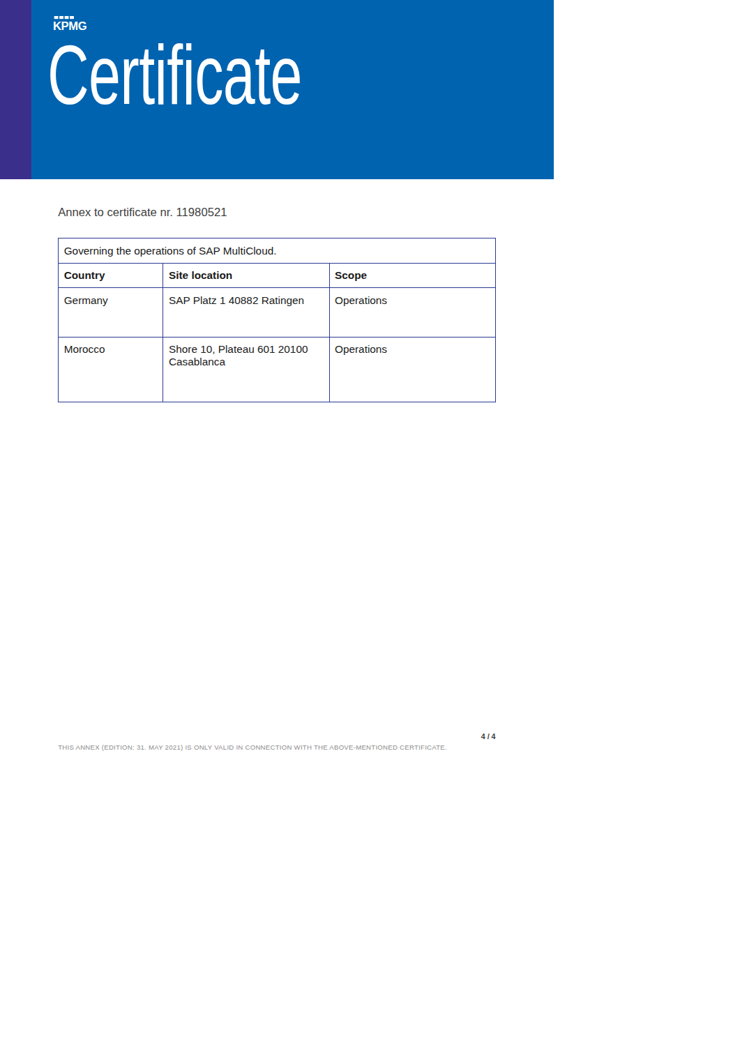KPMG
Certificate
Annex to certificate nr. 11980521
| Governing the operations of SAP MultiCloud. |
| Country | Site location | Scope |
| Germany | SAP Platz 1 40882 Ratingen | Operations |
| Morocco | Shore 10, Plateau 601 20100 Casablanca | Operations |
4 / 4
THIS ANNEX (EDITION: 31. MAY 2021) IS ONLY VALID IN CONNECTION WITH THE ABOVE-MENTIONED CERTIFICATE.